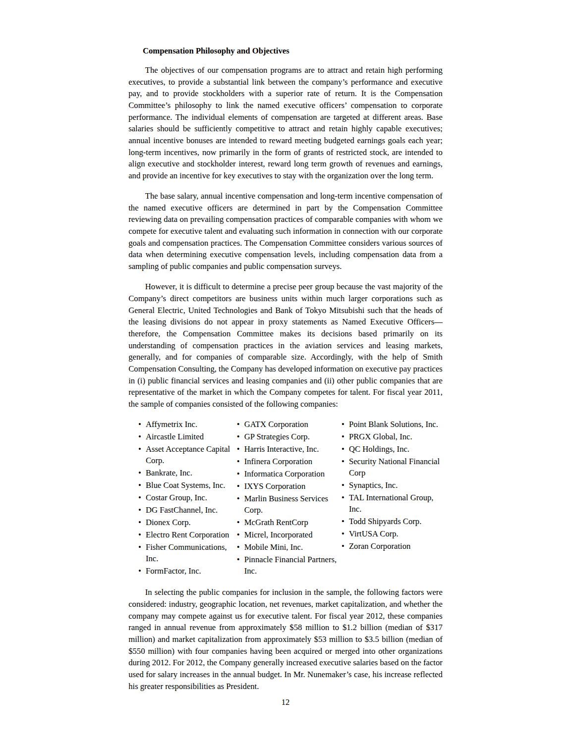Compensation Philosophy and Objectives
The objectives of our compensation programs are to attract and retain high performing executives, to provide a substantial link between the company’s performance and executive pay, and to provide stockholders with a superior rate of return. It is the Compensation Committee’s philosophy to link the named executive officers’ compensation to corporate performance. The individual elements of compensation are targeted at different areas. Base salaries should be sufficiently competitive to attract and retain highly capable executives; annual incentive bonuses are intended to reward meeting budgeted earnings goals each year; long-term incentives, now primarily in the form of grants of restricted stock, are intended to align executive and stockholder interest, reward long term growth of revenues and earnings, and provide an incentive for key executives to stay with the organization over the long term.
The base salary, annual incentive compensation and long-term incentive compensation of the named executive officers are determined in part by the Compensation Committee reviewing data on prevailing compensation practices of comparable companies with whom we compete for executive talent and evaluating such information in connection with our corporate goals and compensation practices. The Compensation Committee considers various sources of data when determining executive compensation levels, including compensation data from a sampling of public companies and public compensation surveys.
However, it is difficult to determine a precise peer group because the vast majority of the Company’s direct competitors are business units within much larger corporations such as General Electric, United Technologies and Bank of Tokyo Mitsubishi such that the heads of the leasing divisions do not appear in proxy statements as Named Executive Officers—therefore, the Compensation Committee makes its decisions based primarily on its understanding of compensation practices in the aviation services and leasing markets, generally, and for companies of comparable size. Accordingly, with the help of Smith Compensation Consulting, the Company has developed information on executive pay practices in (i) public financial services and leasing companies and (ii) other public companies that are representative of the market in which the Company competes for talent. For fiscal year 2011, the sample of companies consisted of the following companies:
| Affymetrix Inc. Aircastle Limited Asset Acceptance Capital Corp. Bankrate, Inc. Blue Coat Systems, Inc. Costar Group, Inc. DG FastChannel, Inc. Dionex Corp. Electro Rent Corporation Fisher Communications, Inc. FormFactor, Inc. | GATX Corporation GP Strategies Corp. Harris Interactive, Inc. Infinera Corporation Informatica Corporation IXYS Corporation Marlin Business Services Corp. McGrath RentCorp Micrel, Incorporated Mobile Mini, Inc. Pinnacle Financial Partners, Inc. | Point Blank Solutions, Inc. PRGX Global, Inc. QC Holdings, Inc. Security National Financial Corp Synaptics, Inc. TAL International Group, Inc. Todd Shipyards Corp. VirtUSA Corp. Zoran Corporation |
In selecting the public companies for inclusion in the sample, the following factors were considered: industry, geographic location, net revenues, market capitalization, and whether the company may compete against us for executive talent. For fiscal year 2012, these companies ranged in annual revenue from approximately $58 million to $1.2 billion (median of $317 million) and market capitalization from approximately $53 million to $3.5 billion (median of $550 million) with four companies having been acquired or merged into other organizations during 2012. For 2012, the Company generally increased executive salaries based on the factor used for salary increases in the annual budget. In Mr. Nunemaker’s case, his increase reflected his greater responsibilities as President.
12